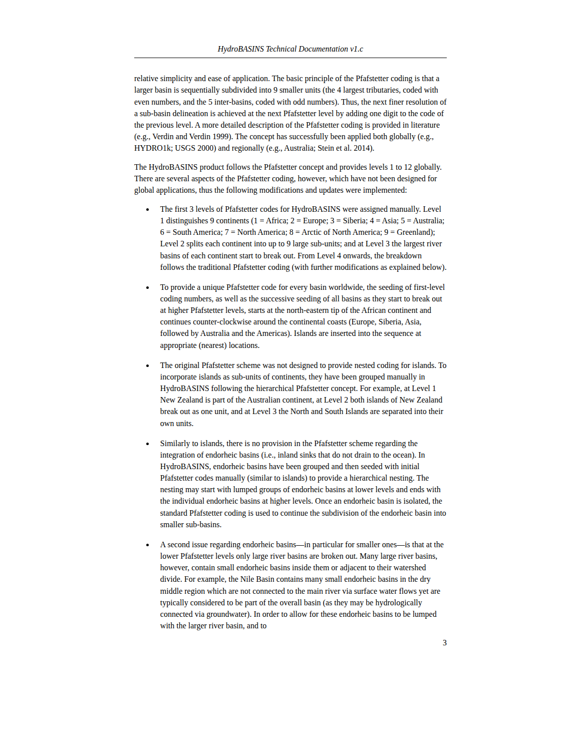HydroBASINS Technical Documentation v1.c
relative simplicity and ease of application. The basic principle of the Pfafstetter coding is that a larger basin is sequentially subdivided into 9 smaller units (the 4 largest tributaries, coded with even numbers, and the 5 inter-basins, coded with odd numbers). Thus, the next finer resolution of a sub-basin delineation is achieved at the next Pfafstetter level by adding one digit to the code of the previous level. A more detailed description of the Pfafstetter coding is provided in literature (e.g., Verdin and Verdin 1999). The concept has successfully been applied both globally (e.g., HYDRO1k; USGS 2000) and regionally (e.g., Australia; Stein et al. 2014).
The HydroBASINS product follows the Pfafstetter concept and provides levels 1 to 12 globally. There are several aspects of the Pfafstetter coding, however, which have not been designed for global applications, thus the following modifications and updates were implemented:
The first 3 levels of Pfafstetter codes for HydroBASINS were assigned manually. Level 1 distinguishes 9 continents (1 = Africa; 2 = Europe; 3 = Siberia; 4 = Asia; 5 = Australia; 6 = South America; 7 = North America; 8 = Arctic of North America; 9 = Greenland); Level 2 splits each continent into up to 9 large sub-units; and at Level 3 the largest river basins of each continent start to break out. From Level 4 onwards, the breakdown follows the traditional Pfafstetter coding (with further modifications as explained below).
To provide a unique Pfafstetter code for every basin worldwide, the seeding of first-level coding numbers, as well as the successive seeding of all basins as they start to break out at higher Pfafstetter levels, starts at the north-eastern tip of the African continent and continues counter-clockwise around the continental coasts (Europe, Siberia, Asia, followed by Australia and the Americas). Islands are inserted into the sequence at appropriate (nearest) locations.
The original Pfafstetter scheme was not designed to provide nested coding for islands. To incorporate islands as sub-units of continents, they have been grouped manually in HydroBASINS following the hierarchical Pfafstetter concept. For example, at Level 1 New Zealand is part of the Australian continent, at Level 2 both islands of New Zealand break out as one unit, and at Level 3 the North and South Islands are separated into their own units.
Similarly to islands, there is no provision in the Pfafstetter scheme regarding the integration of endorheic basins (i.e., inland sinks that do not drain to the ocean). In HydroBASINS, endorheic basins have been grouped and then seeded with initial Pfafstetter codes manually (similar to islands) to provide a hierarchical nesting. The nesting may start with lumped groups of endorheic basins at lower levels and ends with the individual endorheic basins at higher levels. Once an endorheic basin is isolated, the standard Pfafstetter coding is used to continue the subdivision of the endorheic basin into smaller sub-basins.
A second issue regarding endorheic basins—in particular for smaller ones—is that at the lower Pfafstetter levels only large river basins are broken out. Many large river basins, however, contain small endorheic basins inside them or adjacent to their watershed divide. For example, the Nile Basin contains many small endorheic basins in the dry middle region which are not connected to the main river via surface water flows yet are typically considered to be part of the overall basin (as they may be hydrologically connected via groundwater). In order to allow for these endorheic basins to be lumped with the larger river basin, and to
3